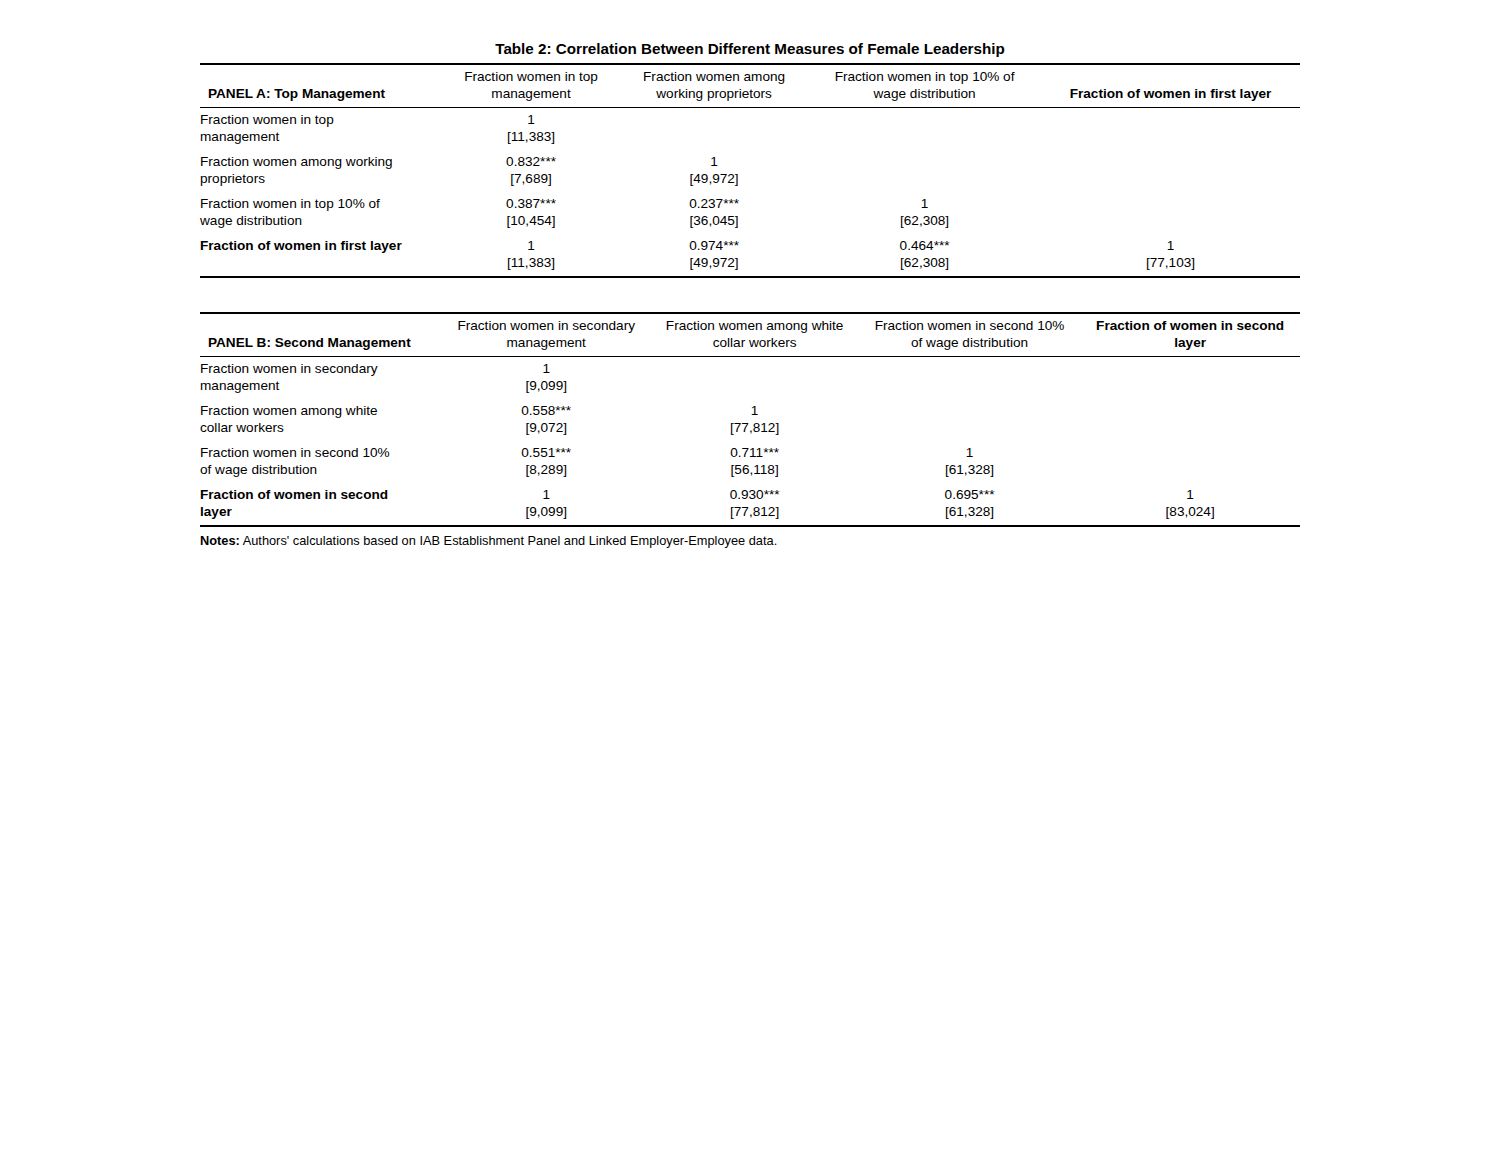Table 2: Correlation Between Different Measures of Female Leadership
| PANEL A: Top Management | Fraction women in top management | Fraction women among working proprietors | Fraction women in top 10% of wage distribution | Fraction of women in first layer |
| --- | --- | --- | --- | --- |
| Fraction women in top management | 1 [11,383] | | | |
| Fraction women among working proprietors | 0.832*** [7,689] | 1 [49,972] | | |
| Fraction women in top 10% of wage distribution | 0.387*** [10,454] | 0.237*** [36,045] | 1 [62,308] | |
| Fraction of women in first layer | 1 [11,383] | 0.974*** [49,972] | 0.464*** [62,308] | 1 [77,103] |
| PANEL B: Second Management | Fraction women in secondary management | Fraction women among white collar workers | Fraction women in second 10% of wage distribution | Fraction of women in second layer |
| --- | --- | --- | --- | --- |
| Fraction women in secondary management | 1 [9,099] | | | |
| Fraction women among white collar workers | 0.558*** [9,072] | 1 [77,812] | | |
| Fraction women in second 10% of wage distribution | 0.551*** [8,289] | 0.711*** [56,118] | 1 [61,328] | |
| Fraction of women in second layer | 1 [9,099] | 0.930*** [77,812] | 0.695*** [61,328] | 1 [83,024] |
Notes: Authors' calculations based on IAB Establishment Panel and Linked Employer-Employee data.